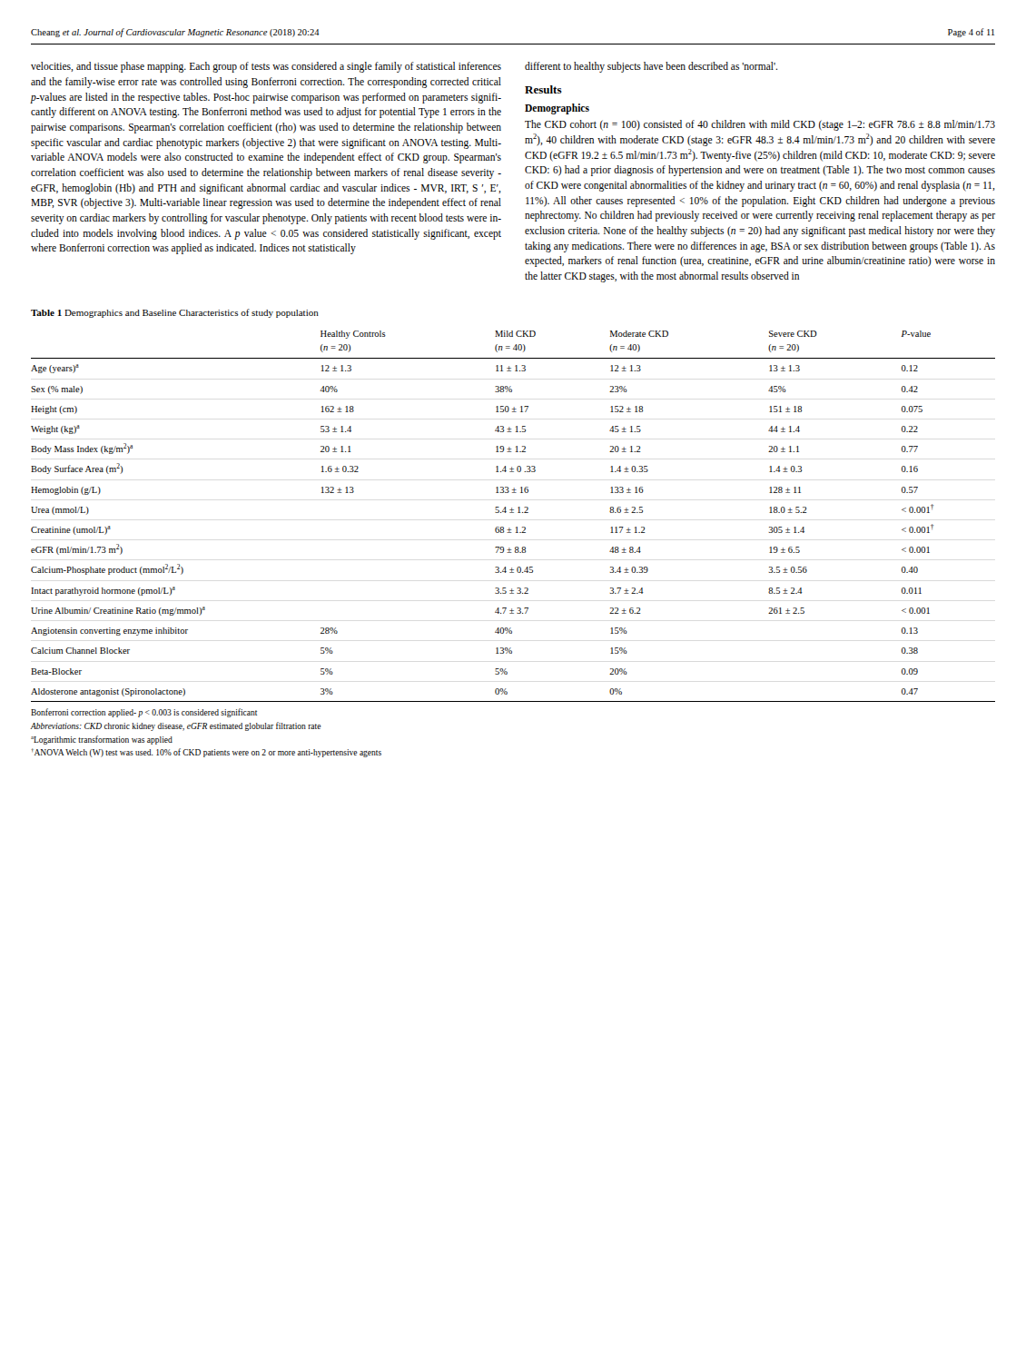Cheang et al. Journal of Cardiovascular Magnetic Resonance (2018) 20:24
Page 4 of 11
velocities, and tissue phase mapping. Each group of tests was considered a single family of statistical inferences and the family-wise error rate was controlled using Bonferroni correction. The corresponding corrected critical p-values are listed in the respective tables. Post-hoc pairwise comparison was performed on parameters significantly different on ANOVA testing. The Bonferroni method was used to adjust for potential Type 1 errors in the pairwise comparisons. Spearman's correlation coefficient (rho) was used to determine the relationship between specific vascular and cardiac phenotypic markers (objective 2) that were significant on ANOVA testing. Multi-variable ANOVA models were also constructed to examine the independent effect of CKD group. Spearman's correlation coefficient was also used to determine the relationship between markers of renal disease severity - eGFR, hemoglobin (Hb) and PTH and significant abnormal cardiac and vascular indices - MVR, IRT, S ′, E′, MBP, SVR (objective 3). Multi-variable linear regression was used to determine the independent effect of renal severity on cardiac markers by controlling for vascular phenotype. Only patients with recent blood tests were included into models involving blood indices. A p value < 0.05 was considered statistically significant, except where Bonferroni correction was applied as indicated. Indices not statistically
different to healthy subjects have been described as 'normal'.
Results
Demographics
The CKD cohort (n = 100) consisted of 40 children with mild CKD (stage 1–2: eGFR 78.6 ± 8.8 ml/min/1.73 m2), 40 children with moderate CKD (stage 3: eGFR 48.3 ± 8.4 ml/min/1.73 m2) and 20 children with severe CKD (eGFR 19.2 ± 6.5 ml/min/1.73 m2). Twenty-five (25%) children (mild CKD: 10, moderate CKD: 9; severe CKD: 6) had a prior diagnosis of hypertension and were on treatment (Table 1). The two most common causes of CKD were congenital abnormalities of the kidney and urinary tract (n = 60, 60%) and renal dysplasia (n = 11, 11%). All other causes represented < 10% of the population. Eight CKD children had undergone a previous nephrectomy. No children had previously received or were currently receiving renal replacement therapy as per exclusion criteria. None of the healthy subjects (n = 20) had any significant past medical history nor were they taking any medications. There were no differences in age, BSA or sex distribution between groups (Table 1). As expected, markers of renal function (urea, creatinine, eGFR and urine albumin/creatinine ratio) were worse in the latter CKD stages, with the most abnormal results observed in
Table 1 Demographics and Baseline Characteristics of study population
| | Healthy Controls ( n = 20) | Mild CKD ( n = 40) | Moderate CKD ( n = 40) | Severe CKD ( n = 20) | P -value |
| --- | --- | --- | --- | --- | --- |
| Age (years) a | 12 ± 1.3 | 11 ± 1.3 | 12 ± 1.3 | 13 ± 1.3 | 0.12 |
| Sex (% male) | 40% | 38% | 23% | 45% | 0.42 |
| Height (cm) | 162 ± 18 | 150 ± 17 | 152 ± 18 | 151 ± 18 | 0.075 |
| Weight (kg) a | 53 ± 1.4 | 43 ± 1.5 | 45 ± 1.5 | 44 ± 1.4 | 0.22 |
| Body Mass Index (kg/m 2 ) a | 20 ± 1.1 | 19 ± 1.2 | 20 ± 1.2 | 20 ± 1.1 | 0.77 |
| Body Surface Area (m 2 ) | 1.6 ± 0.32 | 1.4 ± 0 .33 | 1.4 ± 0.35 | 1.4 ± 0.3 | 0.16 |
| Hemoglobin (g/L) | 132 ± 13 | 133 ± 16 | 133 ± 16 | 128 ± 11 | 0.57 |
| Urea (mmol/L) | | 5.4 ± 1.2 | 8.6 ± 2.5 | 18.0 ± 5.2 | < 0.001 † |
| Creatinine (umol/L) a | | 68 ± 1.2 | 117 ± 1.2 | 305 ± 1.4 | < 0.001 † |
| eGFR (ml/min/1.73 m 2 ) | | 79 ± 8.8 | 48 ± 8.4 | 19 ± 6.5 | < 0.001 |
| Calcium-Phosphate product (mmol 2 /L 2 ) | | 3.4 ± 0.45 | 3.4 ± 0.39 | 3.5 ± 0.56 | 0.40 |
| Intact parathyroid hormone (pmol/L) a | | 3.5 ± 3.2 | 3.7 ± 2.4 | 8.5 ± 2.4 | 0.011 |
| Urine Albumin/ Creatinine Ratio (mg/mmol) a | | 4.7 ± 3.7 | 22 ± 6.2 | 261 ± 2.5 | < 0.001 |
| Angiotensin converting enzyme inhibitor | 28% | 40% | 15% | | 0.13 |
| Calcium Channel Blocker | 5% | 13% | 15% | | 0.38 |
| Beta-Blocker | 5% | 5% | 20% | | 0.09 |
| Aldosterone antagonist (Spironolactone) | 3% | 0% | 0% | | 0.47 |
Bonferroni correction applied- p < 0.003 is considered significant
Abbreviations: CKD chronic kidney disease, eGFR estimated globular filtration rate
aLogarithmic transformation was applied
†ANOVA Welch (W) test was used. 10% of CKD patients were on 2 or more anti-hypertensive agents